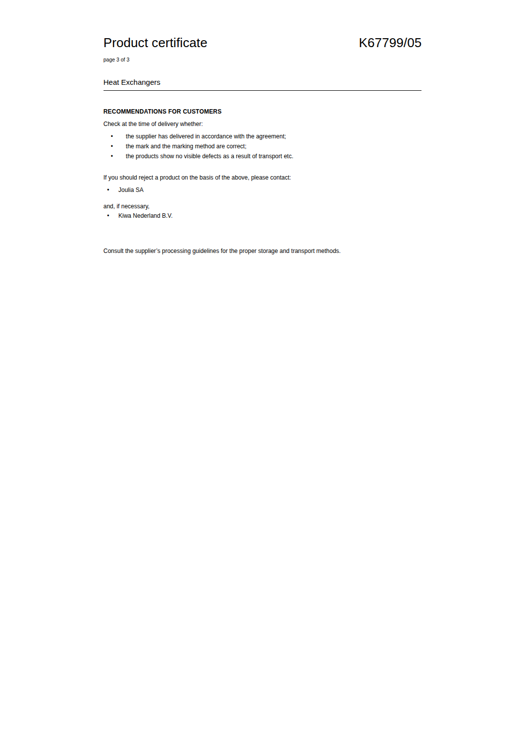Product certificate
K67799/05
page 3 of 3
Heat Exchangers
RECOMMENDATIONS FOR CUSTOMERS
Check at the time of delivery whether:
the supplier has delivered in accordance with the agreement;
the mark and the marking method are correct;
the products show no visible defects as a result of transport etc.
If you should reject a product on the basis of the above, please contact:
Joulia SA
and, if necessary,
Kiwa Nederland B.V.
Consult the supplier’s processing guidelines for the proper storage and transport methods.